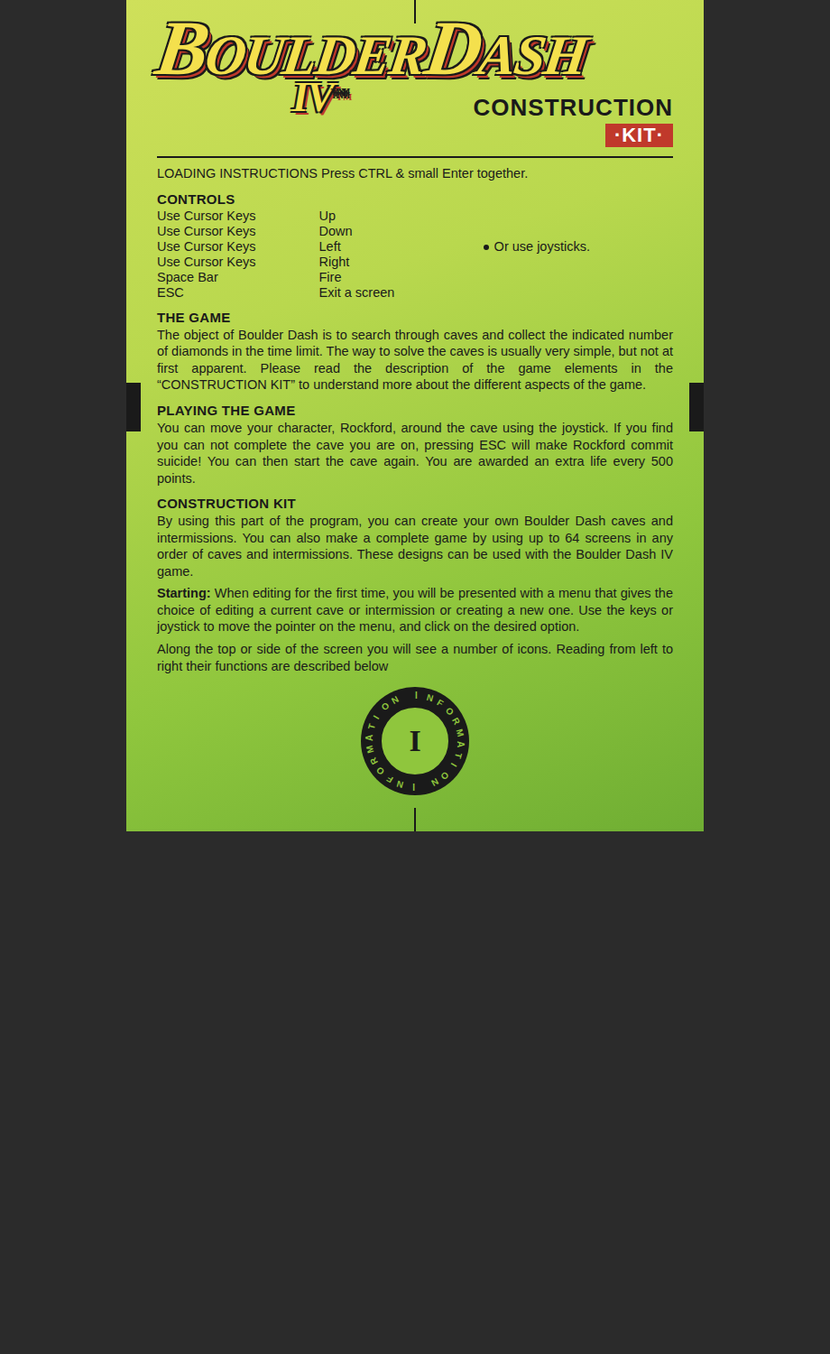BOULDERDASH IVTM
CONSTRUCTION ·KIT·
LOADING INSTRUCTIONS Press CTRL & small Enter together.
CONTROLS
| Use Cursor Keys | Up | |
| Use Cursor Keys | Down |
| Use Cursor Keys | Left | Or use joysticks. |
| Use Cursor Keys | Right | |
| Space Bar | Fire | |
| ESC | Exit a screen | |
THE GAME
The object of Boulder Dash is to search through caves and collect the indicated number of diamonds in the time limit. The way to solve the caves is usually very simple, but not at first apparent. Please read the description of the game elements in the “CONSTRUCTION KIT” to understand more about the different aspects of the game.
PLAYING THE GAME
You can move your character, Rockford, around the cave using the joystick. If you find you can not complete the cave you are on, pressing ESC will make Rockford commit suicide! You can then start the cave again. You are awarded an extra life every 500 points.
CONSTRUCTION KIT
By using this part of the program, you can create your own Boulder Dash caves and intermissions. You can also make a complete game by using up to 64 screens in any order of caves and intermissions. These designs can be used with the Boulder Dash IV game.
Starting: When editing for the first time, you will be presented with a menu that gives the choice of editing a current cave or intermission or creating a new one. Use the keys or joystick to move the pointer on the menu, and click on the desired option.
Along the top or side of the screen you will see a number of icons. Reading from left to right their functions are described below
I N F O R M A T I O N I N F O R M A T I O N
I